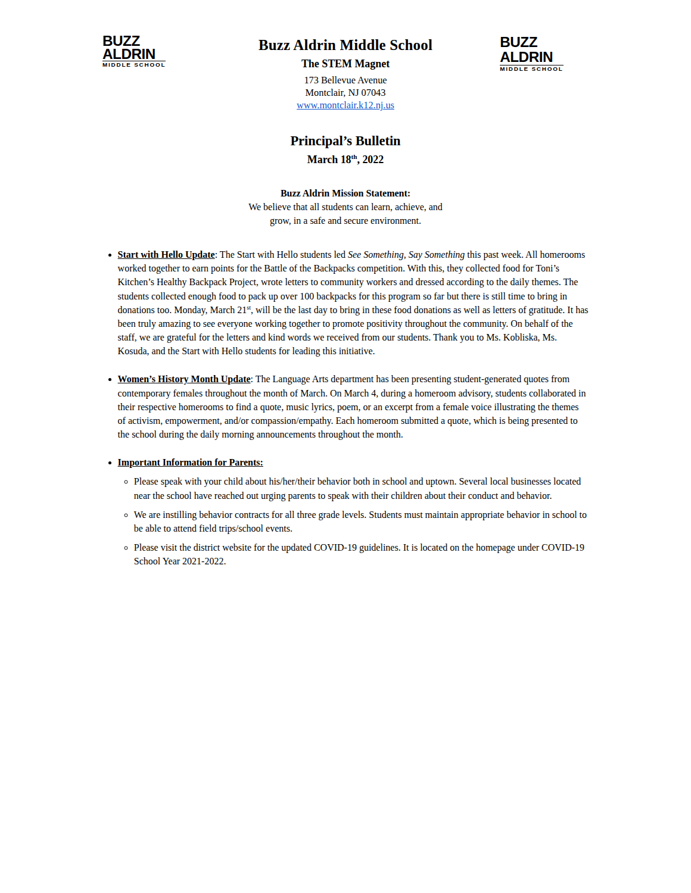BUZZ
ALDRIN
MIDDLE SCHOOL
BUZZ
ALDRIN
MIDDLE SCHOOL
Buzz Aldrin Middle School
The STEM Magnet
173 Bellevue Avenue
Montclair, NJ 07043
www.montclair.k12.nj.us
Principal’s Bulletin
March 18th, 2022
Buzz Aldrin Mission Statement:
We believe that all students can learn, achieve, and
grow, in a safe and secure environment.
Start with Hello Update: The Start with Hello students led See Something, Say Something this past week. All homerooms worked together to earn points for the Battle of the Backpacks competition. With this, they collected food for Toni’s Kitchen’s Healthy Backpack Project, wrote letters to community workers and dressed according to the daily themes. The students collected enough food to pack up over 100 backpacks for this program so far but there is still time to bring in donations too. Monday, March 21st, will be the last day to bring in these food donations as well as letters of gratitude. It has been truly amazing to see everyone working together to promote positivity throughout the community. On behalf of the staff, we are grateful for the letters and kind words we received from our students. Thank you to Ms. Kobliska, Ms. Kosuda, and the Start with Hello students for leading this initiative.
Women’s History Month Update: The Language Arts department has been presenting student-generated quotes from contemporary females throughout the month of March. On March 4, during a homeroom advisory, students collaborated in their respective homerooms to find a quote, music lyrics, poem, or an excerpt from a female voice illustrating the themes of activism, empowerment, and/or compassion/empathy. Each homeroom submitted a quote, which is being presented to the school during the daily morning announcements throughout the month.
Important Information for Parents:
Please speak with your child about his/her/their behavior both in school and uptown. Several local businesses located near the school have reached out urging parents to speak with their children about their conduct and behavior.
We are instilling behavior contracts for all three grade levels. Students must maintain appropriate behavior in school to be able to attend field trips/school events.
Please visit the district website for the updated COVID-19 guidelines. It is located on the homepage under COVID-19 School Year 2021-2022.